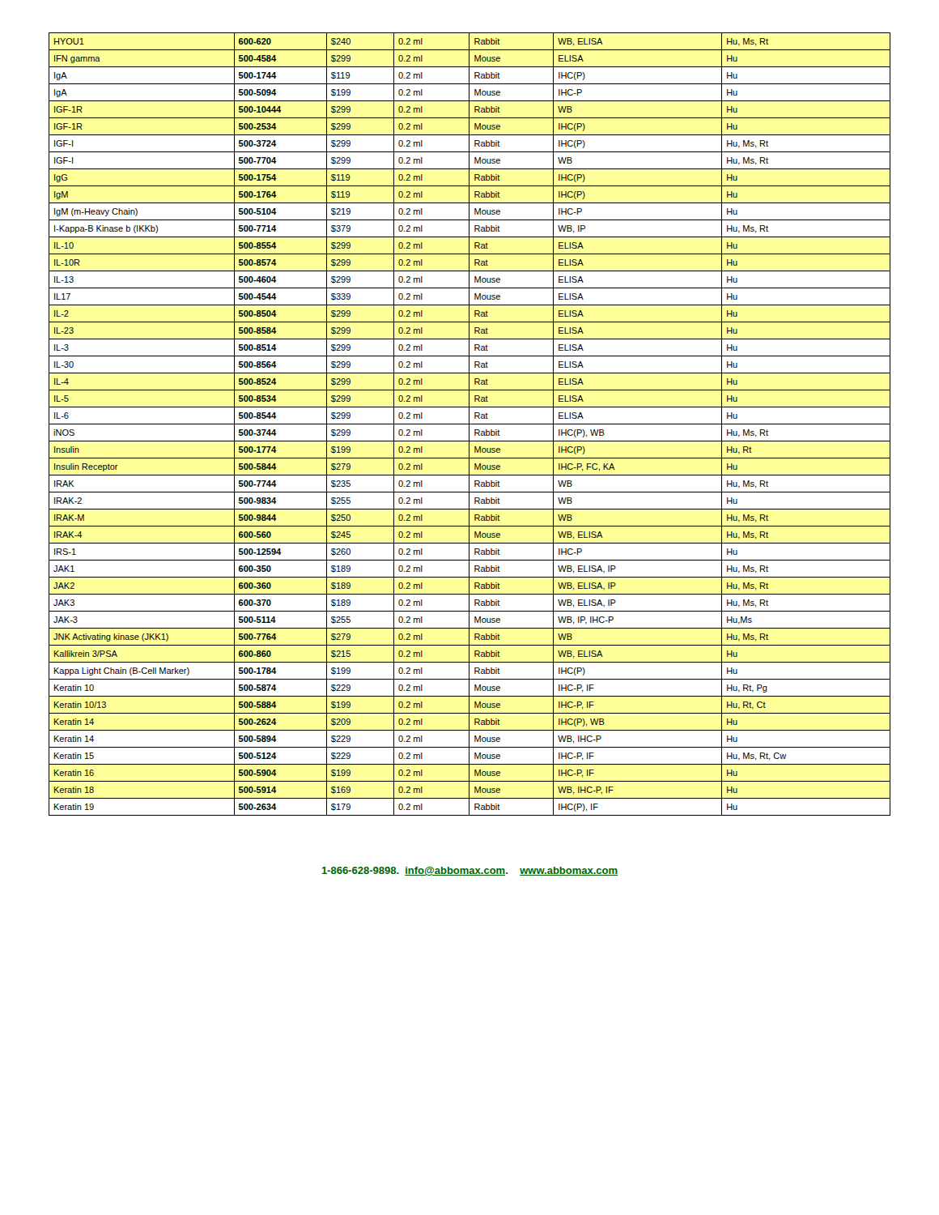| HYOU1 | 600-620 | $240 | 0.2 ml | Rabbit | WB, ELISA | Hu, Ms, Rt |
| IFN gamma | 500-4584 | $299 | 0.2 ml | Mouse | ELISA | Hu |
| IgA | 500-1744 | $119 | 0.2 ml | Rabbit | IHC(P) | Hu |
| IgA | 500-5094 | $199 | 0.2 ml | Mouse | IHC-P | Hu |
| IGF-1R | 500-10444 | $299 | 0.2 ml | Rabbit | WB | Hu |
| IGF-1R | 500-2534 | $299 | 0.2 ml | Mouse | IHC(P) | Hu |
| IGF-I | 500-3724 | $299 | 0.2 ml | Rabbit | IHC(P) | Hu, Ms, Rt |
| IGF-I | 500-7704 | $299 | 0.2 ml | Mouse | WB | Hu, Ms, Rt |
| IgG | 500-1754 | $119 | 0.2 ml | Rabbit | IHC(P) | Hu |
| IgM | 500-1764 | $119 | 0.2 ml | Rabbit | IHC(P) | Hu |
| IgM (m-Heavy Chain) | 500-5104 | $219 | 0.2 ml | Mouse | IHC-P | Hu |
| I-Kappa-B Kinase b (IKKb) | 500-7714 | $379 | 0.2 ml | Rabbit | WB, IP | Hu, Ms, Rt |
| IL-10 | 500-8554 | $299 | 0.2 ml | Rat | ELISA | Hu |
| IL-10R | 500-8574 | $299 | 0.2 ml | Rat | ELISA | Hu |
| IL-13 | 500-4604 | $299 | 0.2 ml | Mouse | ELISA | Hu |
| IL17 | 500-4544 | $339 | 0.2 ml | Mouse | ELISA | Hu |
| IL-2 | 500-8504 | $299 | 0.2 ml | Rat | ELISA | Hu |
| IL-23 | 500-8584 | $299 | 0.2 ml | Rat | ELISA | Hu |
| IL-3 | 500-8514 | $299 | 0.2 ml | Rat | ELISA | Hu |
| IL-30 | 500-8564 | $299 | 0.2 ml | Rat | ELISA | Hu |
| IL-4 | 500-8524 | $299 | 0.2 ml | Rat | ELISA | Hu |
| IL-5 | 500-8534 | $299 | 0.2 ml | Rat | ELISA | Hu |
| IL-6 | 500-8544 | $299 | 0.2 ml | Rat | ELISA | Hu |
| iNOS | 500-3744 | $299 | 0.2 ml | Rabbit | IHC(P), WB | Hu, Ms, Rt |
| Insulin | 500-1774 | $199 | 0.2 ml | Mouse | IHC(P) | Hu, Rt |
| Insulin Receptor | 500-5844 | $279 | 0.2 ml | Mouse | IHC-P, FC, KA | Hu |
| IRAK | 500-7744 | $235 | 0.2 ml | Rabbit | WB | Hu, Ms, Rt |
| IRAK-2 | 500-9834 | $255 | 0.2 ml | Rabbit | WB | Hu |
| IRAK-M | 500-9844 | $250 | 0.2 ml | Rabbit | WB | Hu, Ms, Rt |
| IRAK-4 | 600-560 | $245 | 0.2 ml | Mouse | WB, ELISA | Hu, Ms, Rt |
| IRS-1 | 500-12594 | $260 | 0.2 ml | Rabbit | IHC-P | Hu |
| JAK1 | 600-350 | $189 | 0.2 ml | Rabbit | WB, ELISA, IP | Hu, Ms, Rt |
| JAK2 | 600-360 | $189 | 0.2 ml | Rabbit | WB, ELISA, IP | Hu, Ms, Rt |
| JAK3 | 600-370 | $189 | 0.2 ml | Rabbit | WB, ELISA, IP | Hu, Ms, Rt |
| JAK-3 | 500-5114 | $255 | 0.2 ml | Mouse | WB, IP, IHC-P | Hu,Ms |
| JNK Activating kinase (JKK1) | 500-7764 | $279 | 0.2 ml | Rabbit | WB | Hu, Ms, Rt |
| Kallikrein 3/PSA | 600-860 | $215 | 0.2 ml | Rabbit | WB, ELISA | Hu |
| Kappa Light Chain (B-Cell Marker) | 500-1784 | $199 | 0.2 ml | Rabbit | IHC(P) | Hu |
| Keratin 10 | 500-5874 | $229 | 0.2 ml | Mouse | IHC-P, IF | Hu, Rt, Pg |
| Keratin 10/13 | 500-5884 | $199 | 0.2 ml | Mouse | IHC-P, IF | Hu, Rt, Ct |
| Keratin 14 | 500-2624 | $209 | 0.2 ml | Rabbit | IHC(P), WB | Hu |
| Keratin 14 | 500-5894 | $229 | 0.2 ml | Mouse | WB, IHC-P | Hu |
| Keratin 15 | 500-5124 | $229 | 0.2 ml | Mouse | IHC-P, IF | Hu, Ms, Rt, Cw |
| Keratin 16 | 500-5904 | $199 | 0.2 ml | Mouse | IHC-P, IF | Hu |
| Keratin 18 | 500-5914 | $169 | 0.2 ml | Mouse | WB, IHC-P, IF | Hu |
| Keratin 19 | 500-2634 | $179 | 0.2 ml | Rabbit | IHC(P), IF | Hu |
1-866-628-9898. info@abbomax.com. www.abbomax.com